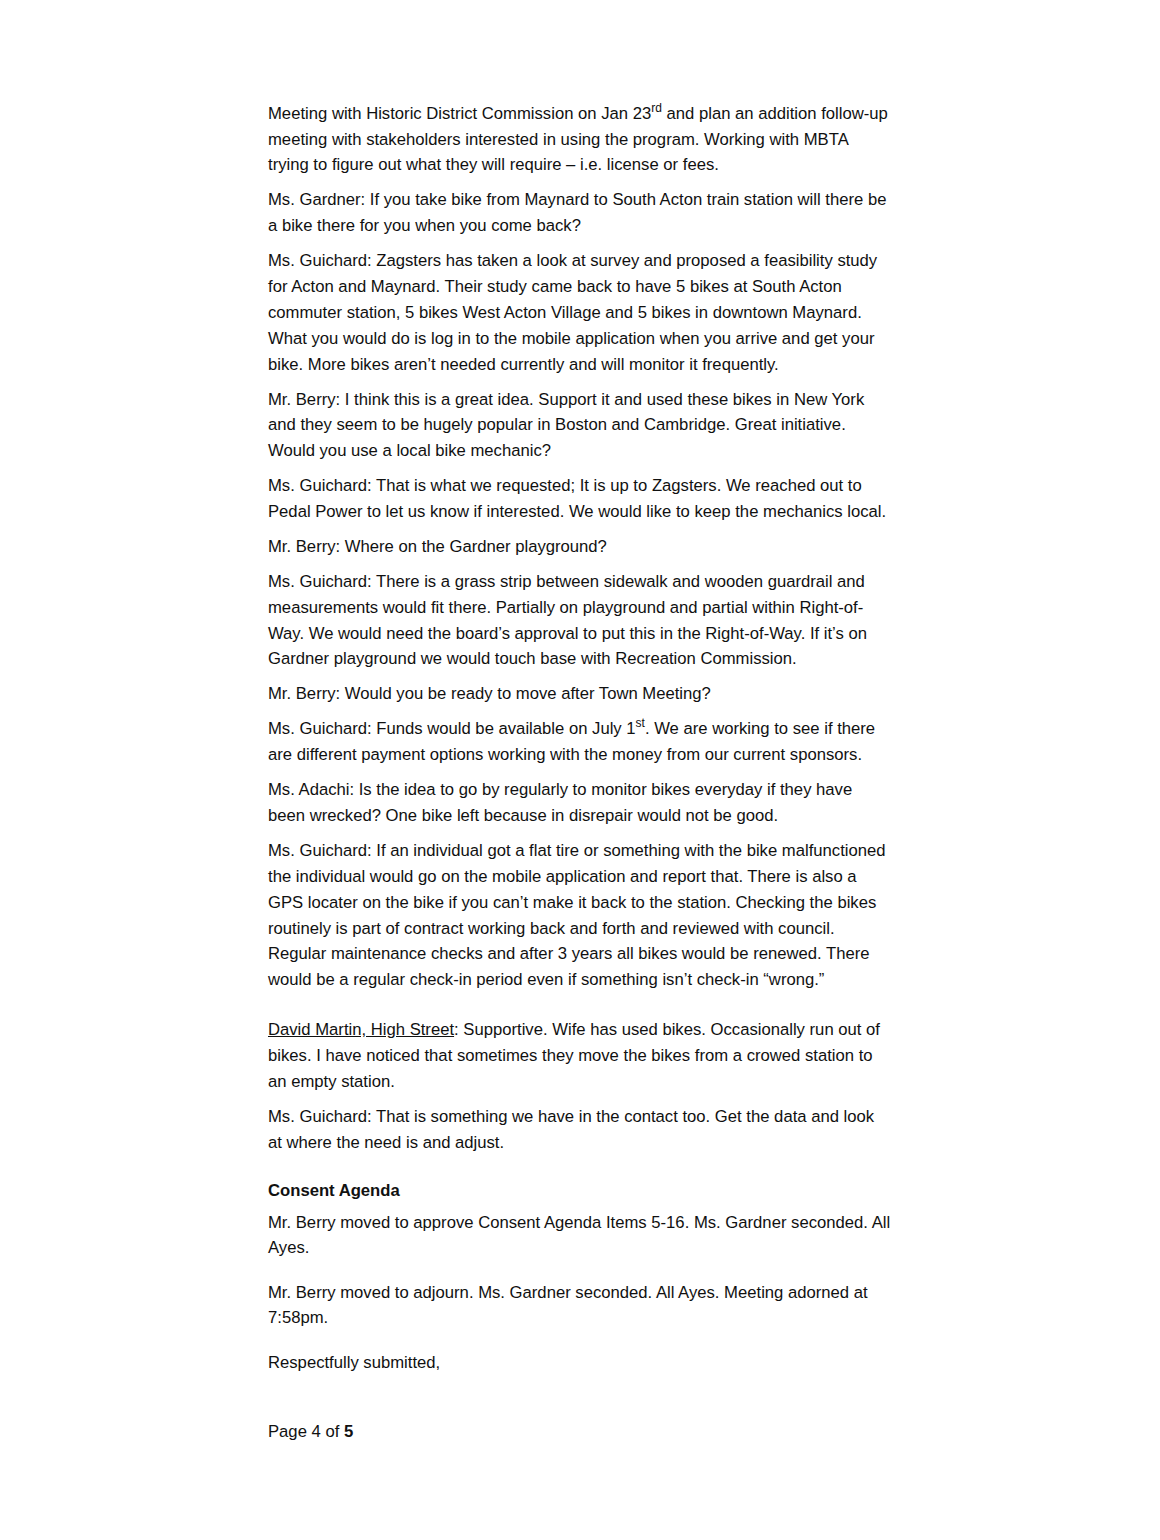Meeting with Historic District Commission on Jan 23rd and plan an addition follow-up meeting with stakeholders interested in using the program. Working with MBTA trying to figure out what they will require – i.e. license or fees.
Ms. Gardner: If you take bike from Maynard to South Acton train station will there be a bike there for you when you come back?
Ms. Guichard: Zagsters has taken a look at survey and proposed a feasibility study for Acton and Maynard. Their study came back to have 5 bikes at South Acton commuter station, 5 bikes West Acton Village and 5 bikes in downtown Maynard. What you would do is log in to the mobile application when you arrive and get your bike. More bikes aren’t needed currently and will monitor it frequently.
Mr. Berry: I think this is a great idea. Support it and used these bikes in New York and they seem to be hugely popular in Boston and Cambridge. Great initiative. Would you use a local bike mechanic?
Ms. Guichard: That is what we requested; It is up to Zagsters. We reached out to Pedal Power to let us know if interested. We would like to keep the mechanics local.
Mr. Berry: Where on the Gardner playground?
Ms. Guichard: There is a grass strip between sidewalk and wooden guardrail and measurements would fit there. Partially on playground and partial within Right-of-Way. We would need the board’s approval to put this in the Right-of-Way. If it’s on Gardner playground we would touch base with Recreation Commission.
Mr. Berry: Would you be ready to move after Town Meeting?
Ms. Guichard: Funds would be available on July 1st. We are working to see if there are different payment options working with the money from our current sponsors.
Ms. Adachi: Is the idea to go by regularly to monitor bikes everyday if they have been wrecked? One bike left because in disrepair would not be good.
Ms. Guichard: If an individual got a flat tire or something with the bike malfunctioned the individual would go on the mobile application and report that. There is also a GPS locater on the bike if you can’t make it back to the station. Checking the bikes routinely is part of contract working back and forth and reviewed with council. Regular maintenance checks and after 3 years all bikes would be renewed. There would be a regular check-in period even if something isn’t check-in “wrong.”
David Martin, High Street: Supportive. Wife has used bikes. Occasionally run out of bikes. I have noticed that sometimes they move the bikes from a crowed station to an empty station.
Ms. Guichard: That is something we have in the contact too. Get the data and look at where the need is and adjust.
Consent Agenda
Mr. Berry moved to approve Consent Agenda Items 5-16. Ms. Gardner seconded. All Ayes.
Mr. Berry moved to adjourn. Ms. Gardner seconded. All Ayes. Meeting adorned at 7:58pm.
Respectfully submitted,
Page 4 of 5